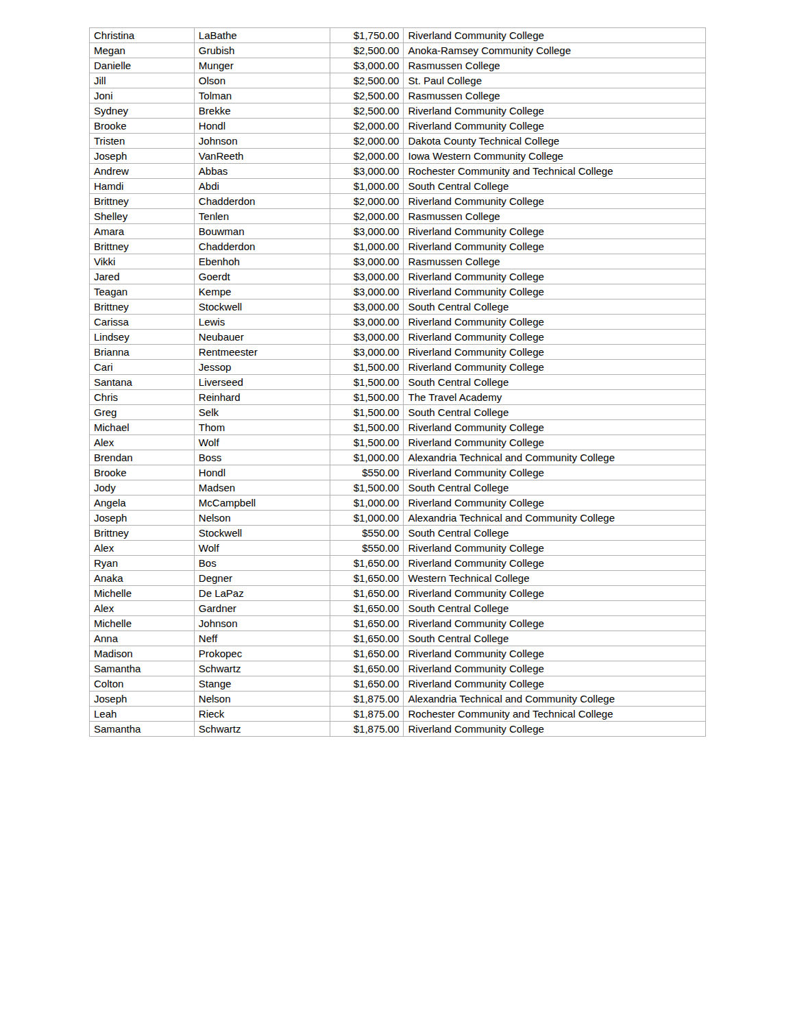| Christina | LaBathe | $1,750.00 | Riverland Community College |
| Megan | Grubish | $2,500.00 | Anoka-Ramsey Community College |
| Danielle | Munger | $3,000.00 | Rasmussen College |
| Jill | Olson | $2,500.00 | St. Paul College |
| Joni | Tolman | $2,500.00 | Rasmussen College |
| Sydney | Brekke | $2,500.00 | Riverland Community College |
| Brooke | Hondl | $2,000.00 | Riverland Community College |
| Tristen | Johnson | $2,000.00 | Dakota County Technical College |
| Joseph | VanReeth | $2,000.00 | Iowa Western Community College |
| Andrew | Abbas | $3,000.00 | Rochester Community and Technical College |
| Hamdi | Abdi | $1,000.00 | South Central College |
| Brittney | Chadderdon | $2,000.00 | Riverland Community College |
| Shelley | Tenlen | $2,000.00 | Rasmussen College |
| Amara | Bouwman | $3,000.00 | Riverland Community College |
| Brittney | Chadderdon | $1,000.00 | Riverland Community College |
| Vikki | Ebenhoh | $3,000.00 | Rasmussen College |
| Jared | Goerdt | $3,000.00 | Riverland Community College |
| Teagan | Kempe | $3,000.00 | Riverland Community College |
| Brittney | Stockwell | $3,000.00 | South Central College |
| Carissa | Lewis | $3,000.00 | Riverland Community College |
| Lindsey | Neubauer | $3,000.00 | Riverland Community College |
| Brianna | Rentmeester | $3,000.00 | Riverland Community College |
| Cari | Jessop | $1,500.00 | Riverland Community College |
| Santana | Liverseed | $1,500.00 | South Central College |
| Chris | Reinhard | $1,500.00 | The Travel Academy |
| Greg | Selk | $1,500.00 | South Central College |
| Michael | Thom | $1,500.00 | Riverland Community College |
| Alex | Wolf | $1,500.00 | Riverland Community College |
| Brendan | Boss | $1,000.00 | Alexandria Technical and Community College |
| Brooke | Hondl | $550.00 | Riverland Community College |
| Jody | Madsen | $1,500.00 | South Central College |
| Angela | McCampbell | $1,000.00 | Riverland Community College |
| Joseph | Nelson | $1,000.00 | Alexandria Technical and Community College |
| Brittney | Stockwell | $550.00 | South Central College |
| Alex | Wolf | $550.00 | Riverland Community College |
| Ryan | Bos | $1,650.00 | Riverland Community College |
| Anaka | Degner | $1,650.00 | Western Technical College |
| Michelle | De LaPaz | $1,650.00 | Riverland Community College |
| Alex | Gardner | $1,650.00 | South Central College |
| Michelle | Johnson | $1,650.00 | Riverland Community College |
| Anna | Neff | $1,650.00 | South Central College |
| Madison | Prokopec | $1,650.00 | Riverland Community College |
| Samantha | Schwartz | $1,650.00 | Riverland Community College |
| Colton | Stange | $1,650.00 | Riverland Community College |
| Joseph | Nelson | $1,875.00 | Alexandria Technical and Community College |
| Leah | Rieck | $1,875.00 | Rochester Community and Technical College |
| Samantha | Schwartz | $1,875.00 | Riverland Community College |